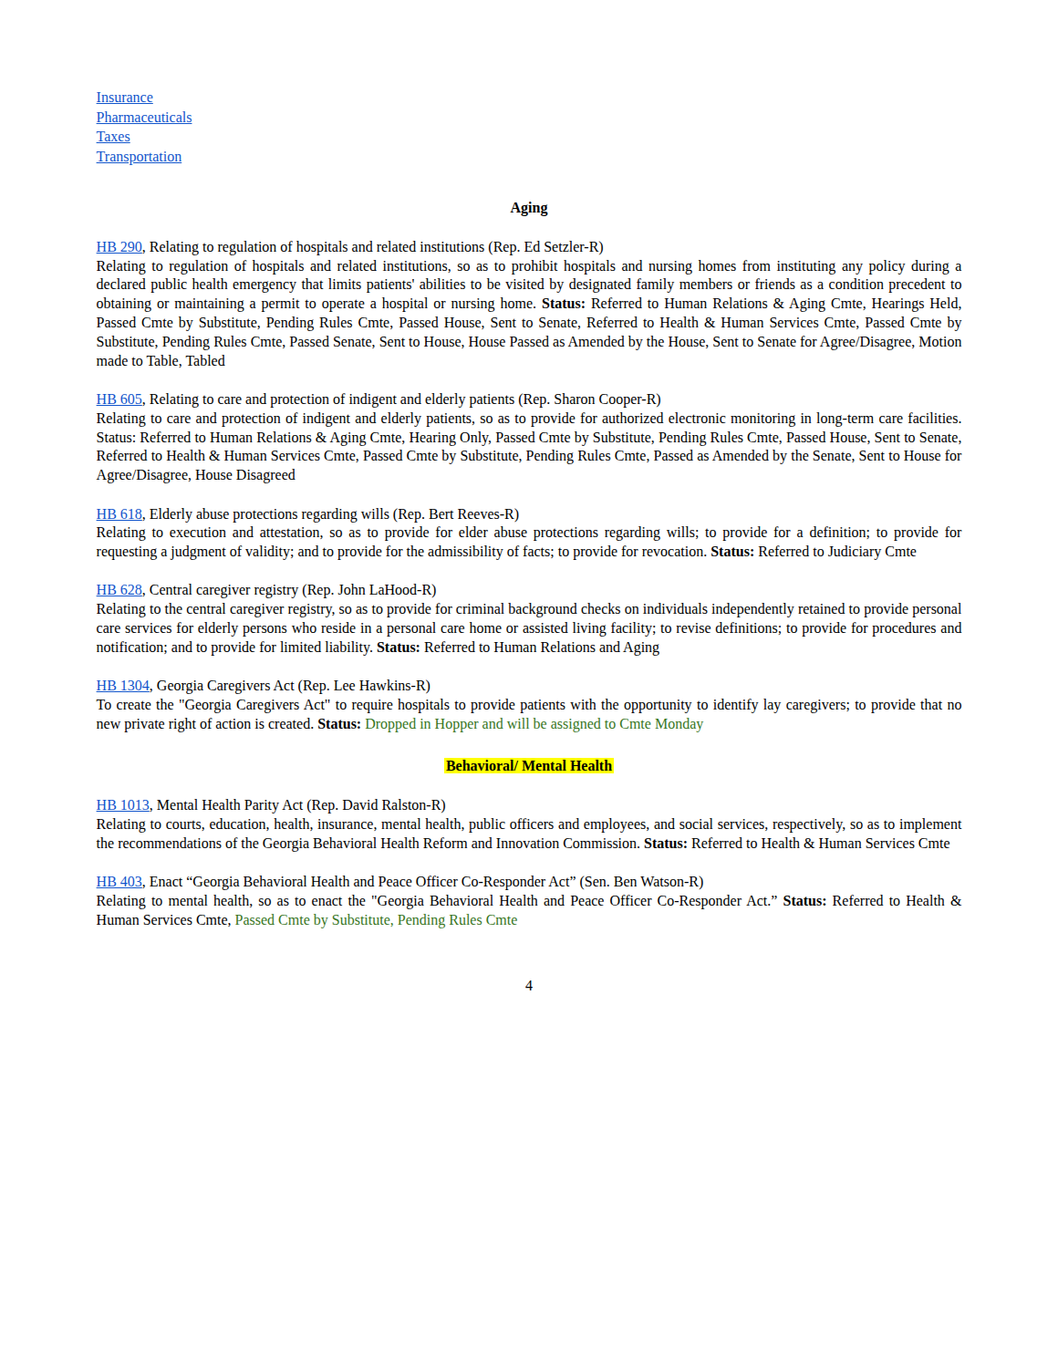Insurance Pharmaceuticals Taxes Transportation
Aging
HB 290, Relating to regulation of hospitals and related institutions (Rep. Ed Setzler-R)
Relating to regulation of hospitals and related institutions, so as to prohibit hospitals and nursing homes from instituting any policy during a declared public health emergency that limits patients' abilities to be visited by designated family members or friends as a condition precedent to obtaining or maintaining a permit to operate a hospital or nursing home. Status: Referred to Human Relations & Aging Cmte, Hearings Held, Passed Cmte by Substitute, Pending Rules Cmte, Passed House, Sent to Senate, Referred to Health & Human Services Cmte, Passed Cmte by Substitute, Pending Rules Cmte, Passed Senate, Sent to House, House Passed as Amended by the House, Sent to Senate for Agree/Disagree, Motion made to Table, Tabled
HB 605, Relating to care and protection of indigent and elderly patients (Rep. Sharon Cooper-R)
Relating to care and protection of indigent and elderly patients, so as to provide for authorized electronic monitoring in long-term care facilities. Status: Referred to Human Relations & Aging Cmte, Hearing Only, Passed Cmte by Substitute, Pending Rules Cmte, Passed House, Sent to Senate, Referred to Health & Human Services Cmte, Passed Cmte by Substitute, Pending Rules Cmte, Passed as Amended by the Senate, Sent to House for Agree/Disagree, House Disagreed
HB 618, Elderly abuse protections regarding wills (Rep. Bert Reeves-R)
Relating to execution and attestation, so as to provide for elder abuse protections regarding wills; to provide for a definition; to provide for requesting a judgment of validity; and to provide for the admissibility of facts; to provide for revocation. Status: Referred to Judiciary Cmte
HB 628, Central caregiver registry (Rep. John LaHood-R)
Relating to the central caregiver registry, so as to provide for criminal background checks on individuals independently retained to provide personal care services for elderly persons who reside in a personal care home or assisted living facility; to revise definitions; to provide for procedures and notification; and to provide for limited liability. Status: Referred to Human Relations and Aging
HB 1304, Georgia Caregivers Act (Rep. Lee Hawkins-R)
To create the "Georgia Caregivers Act" to require hospitals to provide patients with the opportunity to identify lay caregivers; to provide that no new private right of action is created. Status: Dropped in Hopper and will be assigned to Cmte Monday
Behavioral/ Mental Health
HB 1013, Mental Health Parity Act (Rep. David Ralston-R)
Relating to courts, education, health, insurance, mental health, public officers and employees, and social services, respectively, so as to implement the recommendations of the Georgia Behavioral Health Reform and Innovation Commission. Status: Referred to Health & Human Services Cmte
HB 403, Enact “Georgia Behavioral Health and Peace Officer Co-Responder Act” (Sen. Ben Watson-R)
Relating to mental health, so as to enact the "Georgia Behavioral Health and Peace Officer Co-Responder Act.” Status: Referred to Health & Human Services Cmte, Passed Cmte by Substitute, Pending Rules Cmte
4